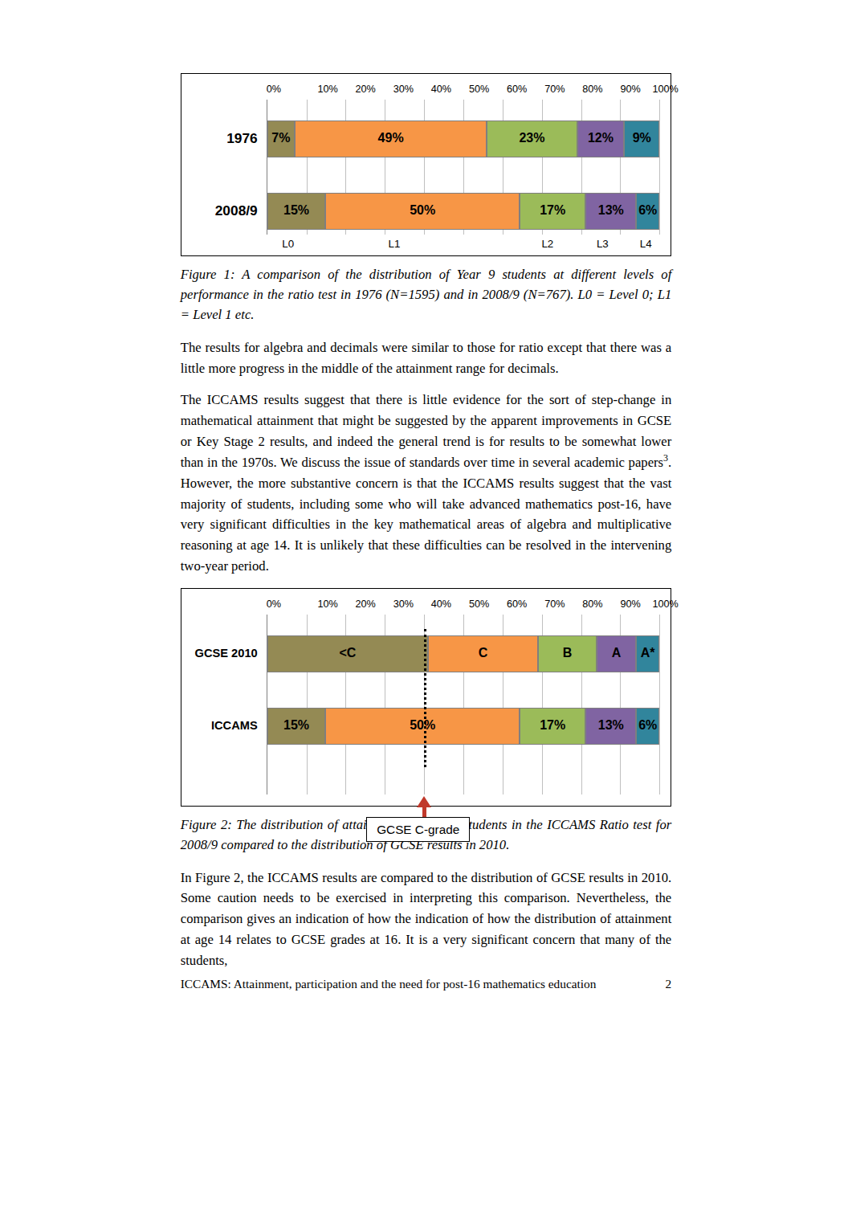0% 10% 20% 30% 40% 50% 60% 70% 80% 90% 100%
1976
7%
49%
23%
12%
9%
2008/9
15%
50%
17%
13%
6%
L0 L1 L2 L3 L4
Figure 1: A comparison of the distribution of Year 9 students at different levels of performance in the ratio test in 1976 (N=1595) and in 2008/9 (N=767). L0 = Level 0; L1 = Level 1 etc.
The results for algebra and decimals were similar to those for ratio except that there was a little more progress in the middle of the attainment range for decimals.
The ICCAMS results suggest that there is little evidence for the sort of step-change in mathematical attainment that might be suggested by the apparent improvements in GCSE or Key Stage 2 results, and indeed the general trend is for results to be somewhat lower than in the 1970s. We discuss the issue of standards over time in several academic papers3. However, the more substantive concern is that the ICCAMS results suggest that the vast majority of students, including some who will take advanced mathematics post-16, have very significant difficulties in the key mathematical areas of algebra and multiplicative reasoning at age 14. It is unlikely that these difficulties can be resolved in the intervening two-year period.
0% 10% 20% 30% 40% 50% 60% 70% 80% 90% 100%
GCSE 2010
<C
C
B
A
A*
ICCAMS
15%
50%
17%
13%
6%
GCSE C-grade
Figure 2: The distribution of attainment for Year 9 students in the ICCAMS Ratio test for 2008/9 compared to the distribution of GCSE results in 2010.
In Figure 2, the ICCAMS results are compared to the distribution of GCSE results in 2010. Some caution needs to be exercised in interpreting this comparison. Nevertheless, the comparison gives an indication of how the indication of how the distribution of attainment at age 14 relates to GCSE grades at 16. It is a very significant concern that many of the students,
ICCAMS: Attainment, participation and the need for post-16 mathematics education 2